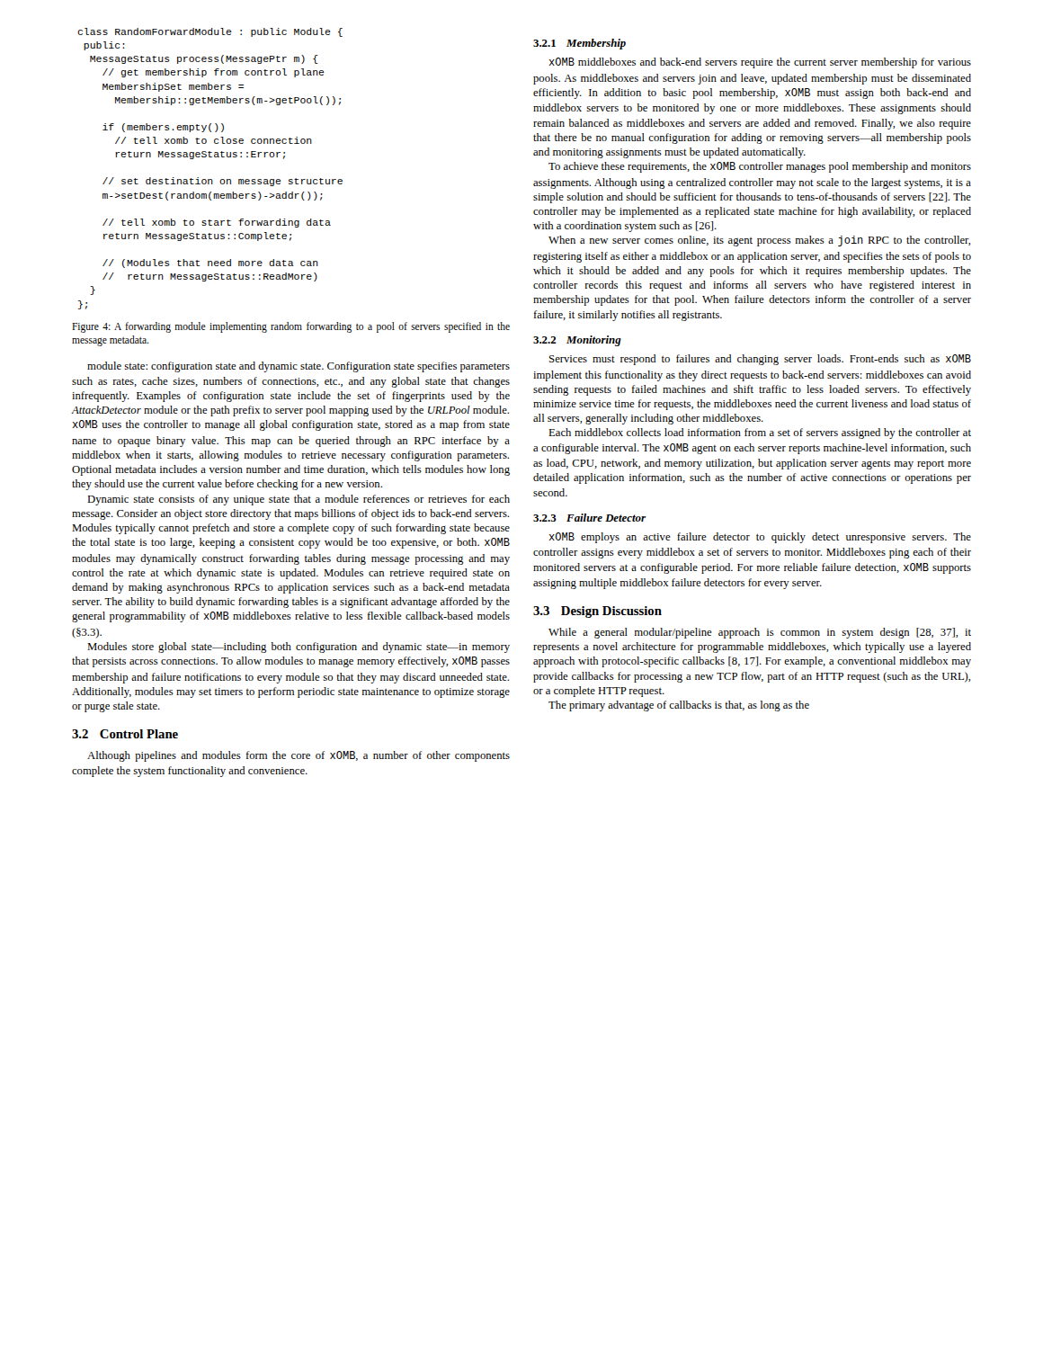class RandomForwardModule : public Module {
 public:
  MessageStatus process(MessagePtr m) {
    // get membership from control plane
    MembershipSet members =
      Membership::getMembers(m->getPool());

    if (members.empty())
      // tell xomb to close connection
      return MessageStatus::Error;

    // set destination on message structure
    m->setDest(random(members)->addr());

    // tell xomb to start forwarding data
    return MessageStatus::Complete;

    // (Modules that need more data can
    //  return MessageStatus::ReadMore)
  }
};
Figure 4: A forwarding module implementing random forwarding to a pool of servers specified in the message metadata.
module state: configuration state and dynamic state. Configuration state specifies parameters such as rates, cache sizes, numbers of connections, etc., and any global state that changes infrequently. Examples of configuration state include the set of fingerprints used by the AttackDetector module or the path prefix to server pool mapping used by the URLPool module. xOMB uses the controller to manage all global configuration state, stored as a map from state name to opaque binary value. This map can be queried through an RPC interface by a middlebox when it starts, allowing modules to retrieve necessary configuration parameters. Optional metadata includes a version number and time duration, which tells modules how long they should use the current value before checking for a new version.
Dynamic state consists of any unique state that a module references or retrieves for each message. Consider an object store directory that maps billions of object ids to back-end servers. Modules typically cannot prefetch and store a complete copy of such forwarding state because the total state is too large, keeping a consistent copy would be too expensive, or both. xOMB modules may dynamically construct forwarding tables during message processing and may control the rate at which dynamic state is updated. Modules can retrieve required state on demand by making asynchronous RPCs to application services such as a back-end metadata server. The ability to build dynamic forwarding tables is a significant advantage afforded by the general programmability of xOMB middleboxes relative to less flexible callback-based models (§3.3).
Modules store global state—including both configuration and dynamic state—in memory that persists across connections. To allow modules to manage memory effectively, xOMB passes membership and failure notifications to every module so that they may discard unneeded state. Additionally, modules may set timers to perform periodic state maintenance to optimize storage or purge stale state.
3.2 Control Plane
Although pipelines and modules form the core of xOMB, a number of other components complete the system functionality and convenience.
3.2.1 Membership
xOMB middleboxes and back-end servers require the current server membership for various pools. As middleboxes and servers join and leave, updated membership must be disseminated efficiently. In addition to basic pool membership, xOMB must assign both back-end and middlebox servers to be monitored by one or more middleboxes. These assignments should remain balanced as middleboxes and servers are added and removed. Finally, we also require that there be no manual configuration for adding or removing servers—all membership pools and monitoring assignments must be updated automatically.
To achieve these requirements, the xOMB controller manages pool membership and monitors assignments. Although using a centralized controller may not scale to the largest systems, it is a simple solution and should be sufficient for thousands to tens-of-thousands of servers [22]. The controller may be implemented as a replicated state machine for high availability, or replaced with a coordination system such as [26].
When a new server comes online, its agent process makes a join RPC to the controller, registering itself as either a middlebox or an application server, and specifies the sets of pools to which it should be added and any pools for which it requires membership updates. The controller records this request and informs all servers who have registered interest in membership updates for that pool. When failure detectors inform the controller of a server failure, it similarly notifies all registrants.
3.2.2 Monitoring
Services must respond to failures and changing server loads. Front-ends such as xOMB implement this functionality as they direct requests to back-end servers: middleboxes can avoid sending requests to failed machines and shift traffic to less loaded servers. To effectively minimize service time for requests, the middleboxes need the current liveness and load status of all servers, generally including other middleboxes.
Each middlebox collects load information from a set of servers assigned by the controller at a configurable interval. The xOMB agent on each server reports machine-level information, such as load, CPU, network, and memory utilization, but application server agents may report more detailed application information, such as the number of active connections or operations per second.
3.2.3 Failure Detector
xOMB employs an active failure detector to quickly detect unresponsive servers. The controller assigns every middlebox a set of servers to monitor. Middleboxes ping each of their monitored servers at a configurable period. For more reliable failure detection, xOMB supports assigning multiple middlebox failure detectors for every server.
3.3 Design Discussion
While a general modular/pipeline approach is common in system design [28, 37], it represents a novel architecture for programmable middleboxes, which typically use a layered approach with protocol-specific callbacks [8, 17]. For example, a conventional middlebox may provide callbacks for processing a new TCP flow, part of an HTTP request (such as the URL), or a complete HTTP request.
The primary advantage of callbacks is that, as long as the